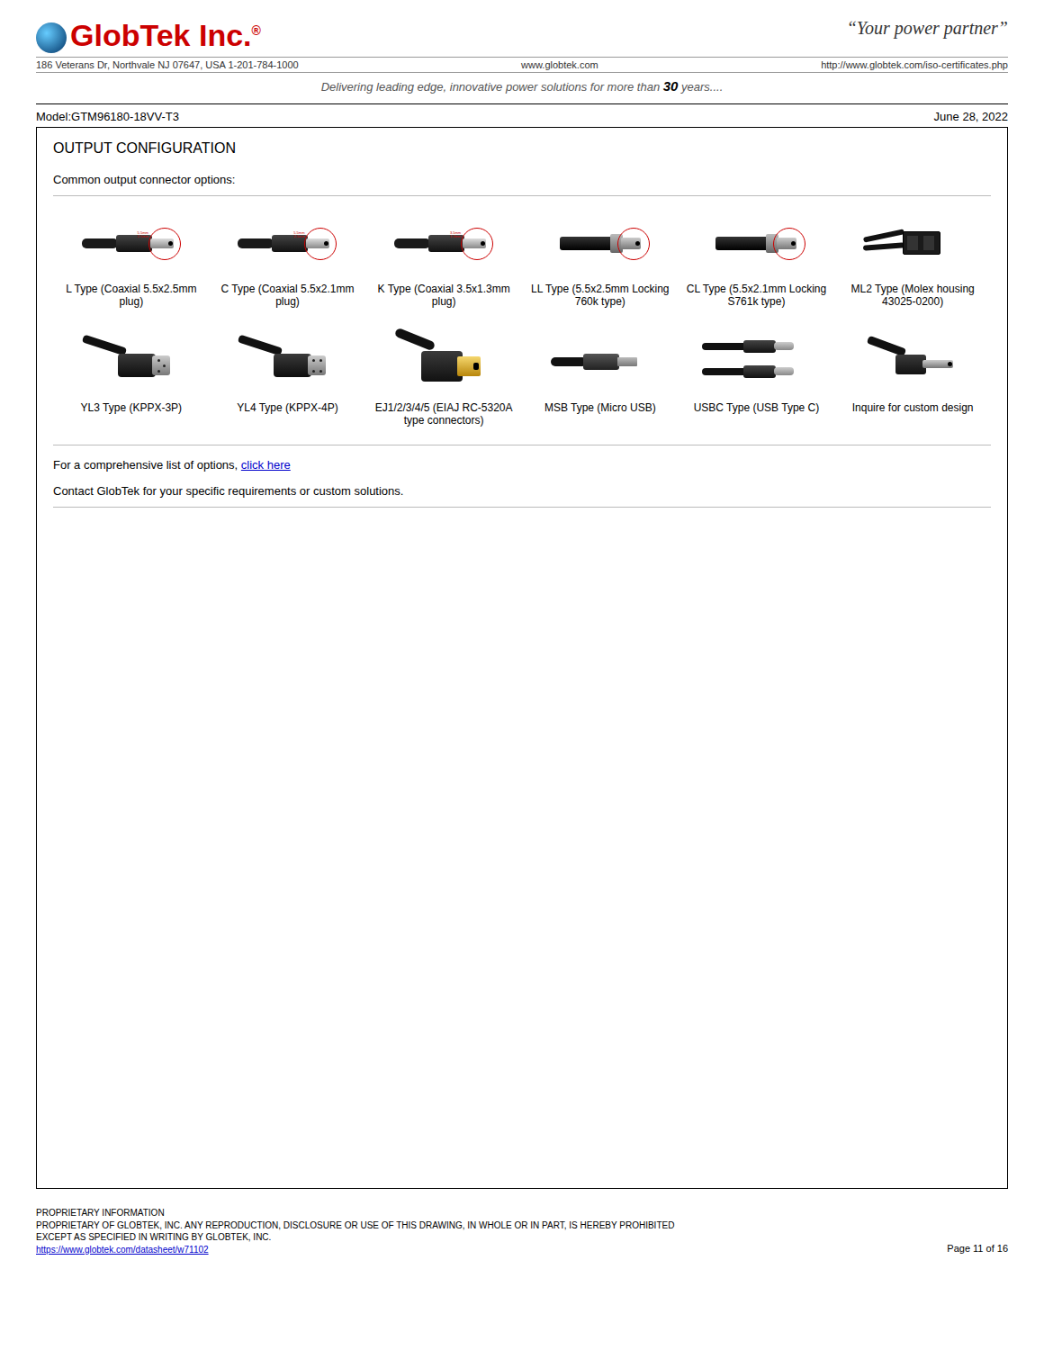GlobTek Inc.®
“Your power partner”
186 Veterans Dr, Northvale NJ 07647, USA 1-201-784-1000
www.globtek.com
http://www.globtek.com/iso-certificates.php
Delivering leading edge, innovative power solutions for more than 30 years....
Model:GTM96180-18VV-T3
June 28, 2022
OUTPUT CONFIGURATION
Common output connector options:
| 5.5mm 2.5mm | 5.5mm 2.1mm | 3.5mm 1.3mm | | | |
| L Type (Coaxial 5.5x2.5mm plug) | C Type (Coaxial 5.5x2.1mm plug) | K Type (Coaxial 3.5x1.3mm plug) | LL Type (5.5x2.5mm Locking 760k type) | CL Type (5.5x2.1mm Locking S761k type) | ML2 Type (Molex housing 43025-0200) |
| YL3 Type (KPPX-3P) | YL4 Type (KPPX-4P) | EJ1/2/3/4/5 (EIAJ RC-5320A type connectors) | MSB Type (Micro USB) | USBC Type (USB Type C) | Inquire for custom design |
For a comprehensive list of options, click here
Contact GlobTek for your specific requirements or custom solutions.
PROPRIETARY INFORMATION
PROPRIETARY OF GLOBTEK, INC. ANY REPRODUCTION, DISCLOSURE OR USE OF THIS DRAWING, IN WHOLE OR IN PART, IS HEREBY PROHIBITED
EXCEPT AS SPECIFIED IN WRITING BY GLOBTEK, INC.
https://www.globtek.com/datasheet/w71102
Page 11 of 16